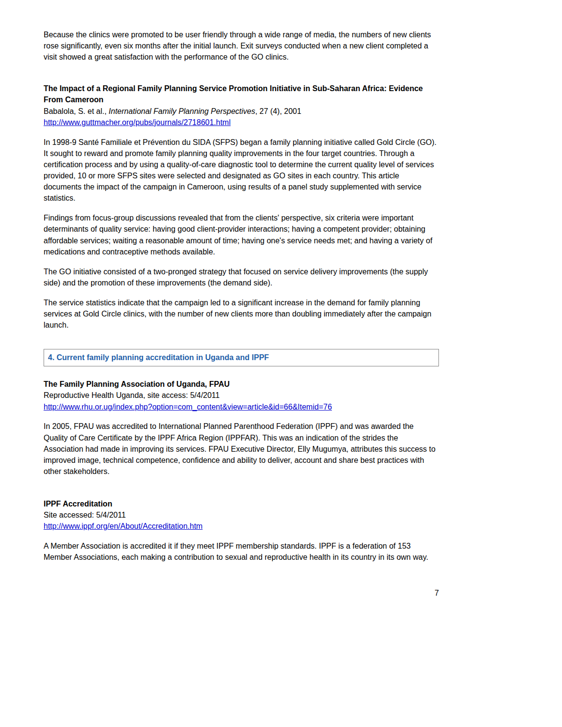Because the clinics were promoted to be user friendly through a wide range of media, the numbers of new clients rose significantly, even six months after the initial launch. Exit surveys conducted when a new client completed a visit showed a great satisfaction with the performance of the GO clinics.
The Impact of a Regional Family Planning Service Promotion Initiative in Sub-Saharan Africa: Evidence From Cameroon
Babalola, S. et al., International Family Planning Perspectives, 27 (4), 2001
http://www.guttmacher.org/pubs/journals/2718601.html
In 1998-9 Santé Familiale et Prévention du SIDA (SFPS) began a family planning initiative called Gold Circle (GO). It sought to reward and promote family planning quality improvements in the four target countries. Through a certification process and by using a quality-of-care diagnostic tool to determine the current quality level of services provided, 10 or more SFPS sites were selected and designated as GO sites in each country. This article documents the impact of the campaign in Cameroon, using results of a panel study supplemented with service statistics.
Findings from focus-group discussions revealed that from the clients' perspective, six criteria were important determinants of quality service: having good client-provider interactions; having a competent provider; obtaining affordable services; waiting a reasonable amount of time; having one's service needs met; and having a variety of medications and contraceptive methods available.
The GO initiative consisted of a two-pronged strategy that focused on service delivery improvements (the supply side) and the promotion of these improvements (the demand side).
The service statistics indicate that the campaign led to a significant increase in the demand for family planning services at Gold Circle clinics, with the number of new clients more than doubling immediately after the campaign launch.
4. Current family planning accreditation in Uganda and IPPF
The Family Planning Association of Uganda, FPAU
Reproductive Health Uganda, site access: 5/4/2011
http://www.rhu.or.ug/index.php?option=com_content&view=article&id=66&Itemid=76
In 2005, FPAU was accredited to International Planned Parenthood Federation (IPPF) and was awarded the Quality of Care Certificate by the IPPF Africa Region (IPPFAR). This was an indication of the strides the Association had made in improving its services. FPAU Executive Director, Elly Mugumya, attributes this success to improved image, technical competence, confidence and ability to deliver, account and share best practices with other stakeholders.
IPPF Accreditation
Site accessed: 5/4/2011
http://www.ippf.org/en/About/Accreditation.htm
A Member Association is accredited it if they meet IPPF membership standards. IPPF is a federation of 153 Member Associations, each making a contribution to sexual and reproductive health in its country in its own way.
7